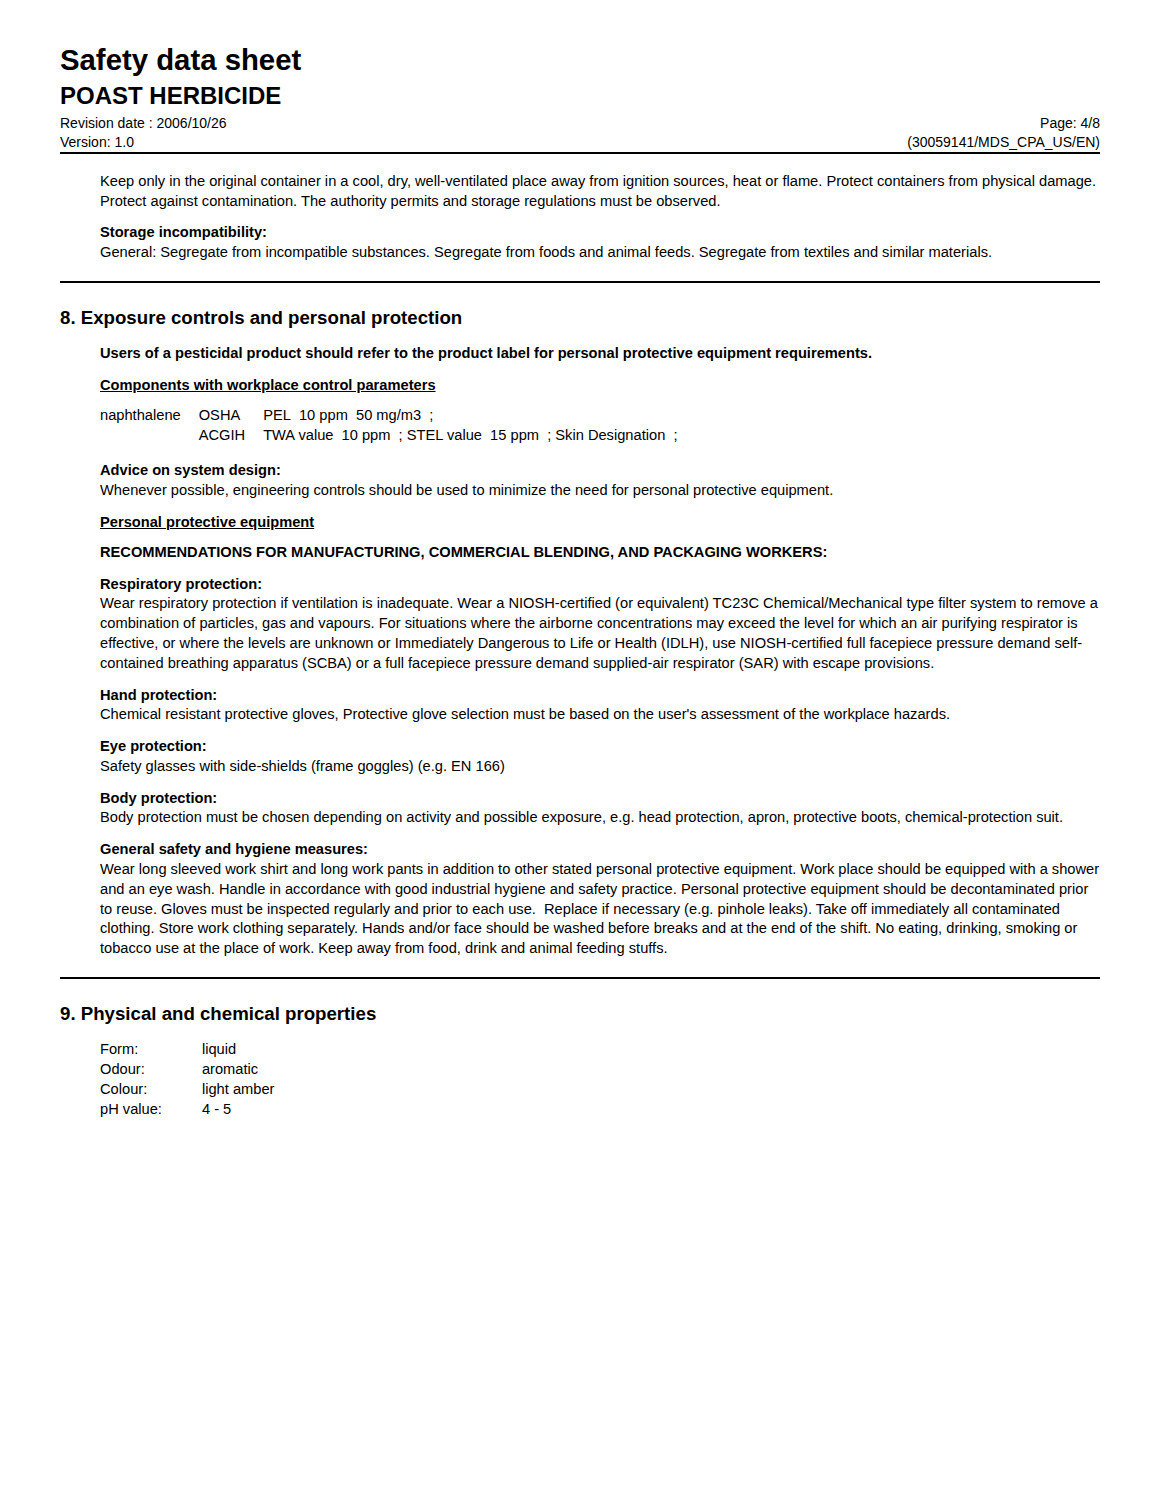Safety data sheet
POAST HERBICIDE
| Revision date : 2006/10/26 | Page: 4/8 |
| Version: 1.0 | (30059141/MDS_CPA_US/EN) |
Keep only in the original container in a cool, dry, well-ventilated place away from ignition sources, heat or flame. Protect containers from physical damage. Protect against contamination. The authority permits and storage regulations must be observed.
Storage incompatibility:
General: Segregate from incompatible substances. Segregate from foods and animal feeds. Segregate from textiles and similar materials.
8. Exposure controls and personal protection
Users of a pesticidal product should refer to the product label for personal protective equipment requirements.
Components with workplace control parameters
| naphthalene | OSHA | PEL 10 ppm 50 mg/m3 ; |
| | ACGIH | TWA value 10 ppm ; STEL value 15 ppm ; Skin Designation ; |
Advice on system design:
Whenever possible, engineering controls should be used to minimize the need for personal protective equipment.
Personal protective equipment
RECOMMENDATIONS FOR MANUFACTURING, COMMERCIAL BLENDING, AND PACKAGING WORKERS:
Respiratory protection:
Wear respiratory protection if ventilation is inadequate. Wear a NIOSH-certified (or equivalent) TC23C Chemical/Mechanical type filter system to remove a combination of particles, gas and vapours. For situations where the airborne concentrations may exceed the level for which an air purifying respirator is effective, or where the levels are unknown or Immediately Dangerous to Life or Health (IDLH), use NIOSH-certified full facepiece pressure demand self-contained breathing apparatus (SCBA) or a full facepiece pressure demand supplied-air respirator (SAR) with escape provisions.
Hand protection:
Chemical resistant protective gloves, Protective glove selection must be based on the user's assessment of the workplace hazards.
Eye protection:
Safety glasses with side-shields (frame goggles) (e.g. EN 166)
Body protection:
Body protection must be chosen depending on activity and possible exposure, e.g. head protection, apron, protective boots, chemical-protection suit.
General safety and hygiene measures:
Wear long sleeved work shirt and long work pants in addition to other stated personal protective equipment. Work place should be equipped with a shower and an eye wash. Handle in accordance with good industrial hygiene and safety practice. Personal protective equipment should be decontaminated prior to reuse. Gloves must be inspected regularly and prior to each use. Replace if necessary (e.g. pinhole leaks). Take off immediately all contaminated clothing. Store work clothing separately. Hands and/or face should be washed before breaks and at the end of the shift. No eating, drinking, smoking or tobacco use at the place of work. Keep away from food, drink and animal feeding stuffs.
9. Physical and chemical properties
| Form: | liquid |
| Odour: | aromatic |
| Colour: | light amber |
| pH value: | 4 - 5 |